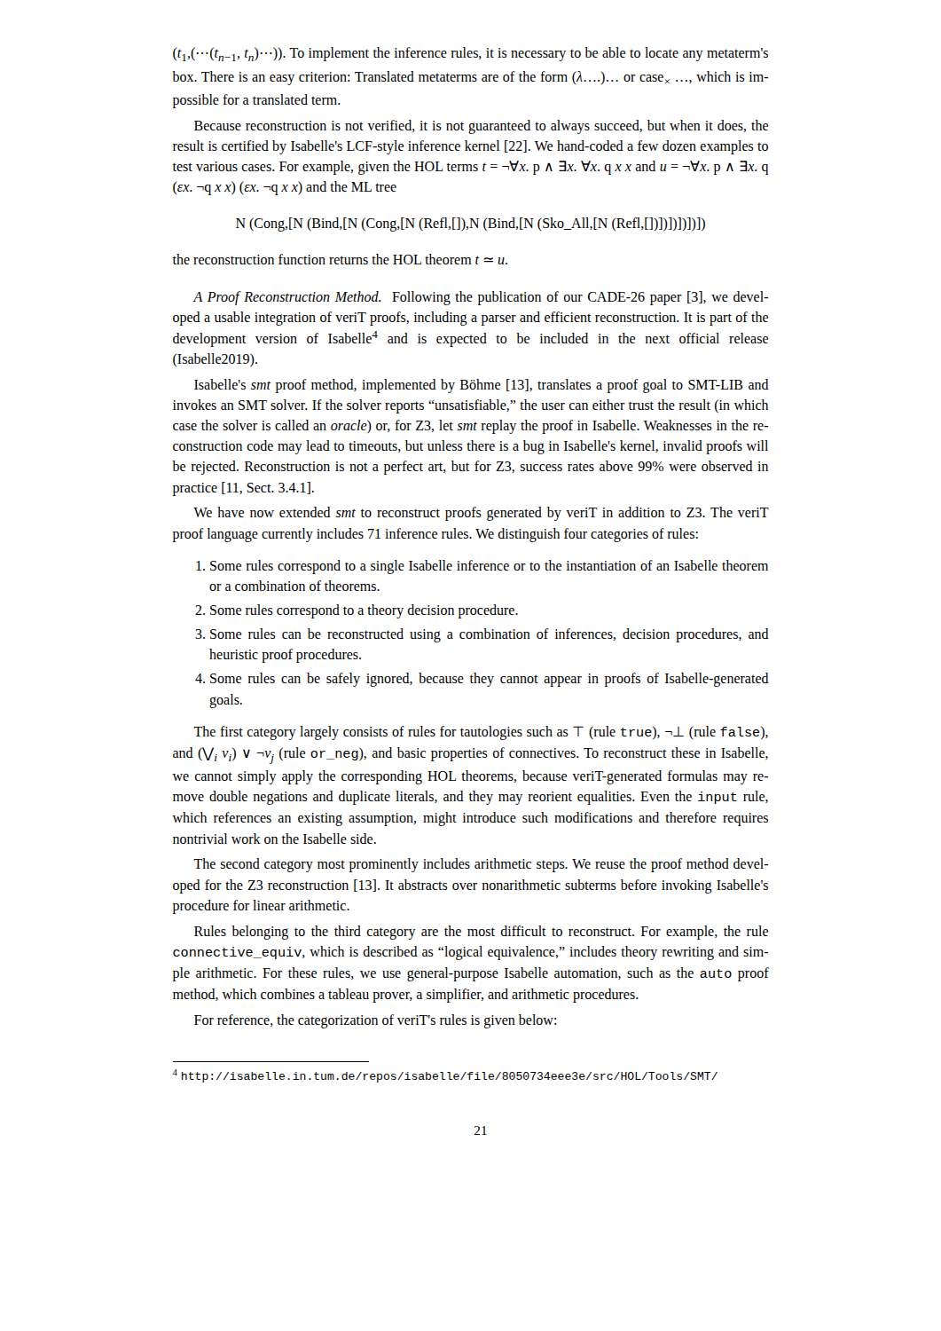(t1,(⋯(tn−1, tn)⋯)). To implement the inference rules, it is necessary to be able to locate any metaterm's box. There is an easy criterion: Translated metaterms are of the form (λ….)… or case× …, which is impossible for a translated term.
Because reconstruction is not verified, it is not guaranteed to always succeed, but when it does, the result is certified by Isabelle's LCF-style inference kernel [22]. We hand-coded a few dozen examples to test various cases. For example, given the HOL terms t = ¬∀x. p ∧ ∃x. ∀x. q x x and u = ¬∀x. p ∧ ∃x. q (εx. ¬q x x) (εx. ¬q x x) and the ML tree
N (Cong,[N (Bind,[N (Cong,[N (Refl,[]),N (Bind,[N (Sko_All,[N (Refl,[])])])])])])
the reconstruction function returns the HOL theorem t ≃ u.
A Proof Reconstruction Method. Following the publication of our CADE-26 paper [3], we developed a usable integration of veriT proofs, including a parser and efficient reconstruction. It is part of the development version of Isabelle4 and is expected to be included in the next official release (Isabelle2019).
Isabelle's smt proof method, implemented by Böhme [13], translates a proof goal to SMT-LIB and invokes an SMT solver. If the solver reports “unsatisfiable,” the user can either trust the result (in which case the solver is called an oracle) or, for Z3, let smt replay the proof in Isabelle. Weaknesses in the reconstruction code may lead to timeouts, but unless there is a bug in Isabelle's kernel, invalid proofs will be rejected. Reconstruction is not a perfect art, but for Z3, success rates above 99% were observed in practice [11, Sect. 3.4.1].
We have now extended smt to reconstruct proofs generated by veriT in addition to Z3. The veriT proof language currently includes 71 inference rules. We distinguish four categories of rules:
Some rules correspond to a single Isabelle inference or to the instantiation of an Isabelle theorem or a combination of theorems.
Some rules correspond to a theory decision procedure.
Some rules can be reconstructed using a combination of inferences, decision procedures, and heuristic proof procedures.
Some rules can be safely ignored, because they cannot appear in proofs of Isabelle-generated goals.
The first category largely consists of rules for tautologies such as ⊤ (rule true), ¬⊥ (rule false), and (⋁i vi) ∨ ¬vj (rule or_neg), and basic properties of connectives. To reconstruct these in Isabelle, we cannot simply apply the corresponding HOL theorems, because veriT-generated formulas may remove double negations and duplicate literals, and they may reorient equalities. Even the input rule, which references an existing assumption, might introduce such modifications and therefore requires nontrivial work on the Isabelle side.
The second category most prominently includes arithmetic steps. We reuse the proof method developed for the Z3 reconstruction [13]. It abstracts over nonarithmetic subterms before invoking Isabelle's procedure for linear arithmetic.
Rules belonging to the third category are the most difficult to reconstruct. For example, the rule connective_equiv, which is described as “logical equivalence,” includes theory rewriting and simple arithmetic. For these rules, we use general-purpose Isabelle automation, such as the auto proof method, which combines a tableau prover, a simplifier, and arithmetic procedures.
For reference, the categorization of veriT's rules is given below:
4http://isabelle.in.tum.de/repos/isabelle/file/8050734eee3e/src/HOL/Tools/SMT/
21